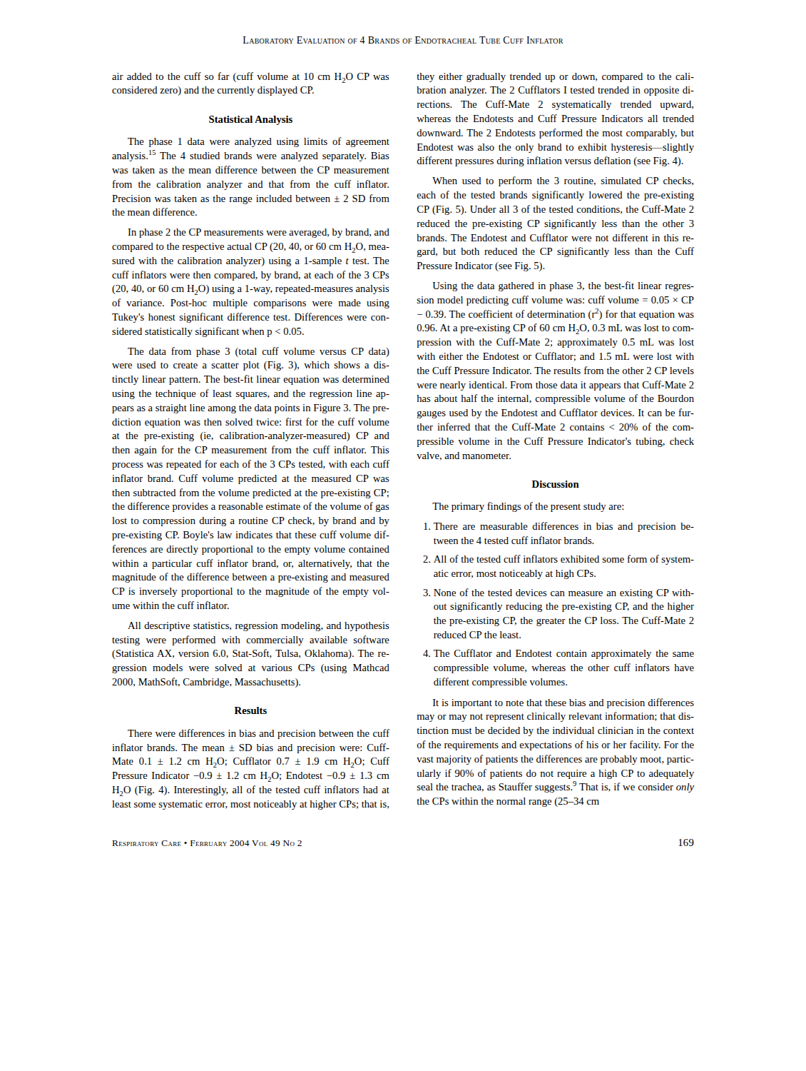Laboratory Evaluation of 4 Brands of Endotracheal Tube Cuff Inflator
air added to the cuff so far (cuff volume at 10 cm H2O CP was considered zero) and the currently displayed CP.
Statistical Analysis
The phase 1 data were analyzed using limits of agreement analysis.15 The 4 studied brands were analyzed separately. Bias was taken as the mean difference between the CP measurement from the calibration analyzer and that from the cuff inflator. Precision was taken as the range included between ± 2 SD from the mean difference.
In phase 2 the CP measurements were averaged, by brand, and compared to the respective actual CP (20, 40, or 60 cm H2O, measured with the calibration analyzer) using a 1-sample t test. The cuff inflators were then compared, by brand, at each of the 3 CPs (20, 40, or 60 cm H2O) using a 1-way, repeated-measures analysis of variance. Post-hoc multiple comparisons were made using Tukey's honest significant difference test. Differences were considered statistically significant when p < 0.05.
The data from phase 3 (total cuff volume versus CP data) were used to create a scatter plot (Fig. 3), which shows a distinctly linear pattern. The best-fit linear equation was determined using the technique of least squares, and the regression line appears as a straight line among the data points in Figure 3. The prediction equation was then solved twice: first for the cuff volume at the pre-existing (ie, calibration-analyzer-measured) CP and then again for the CP measurement from the cuff inflator. This process was repeated for each of the 3 CPs tested, with each cuff inflator brand. Cuff volume predicted at the measured CP was then subtracted from the volume predicted at the pre-existing CP; the difference provides a reasonable estimate of the volume of gas lost to compression during a routine CP check, by brand and by pre-existing CP. Boyle's law indicates that these cuff volume differences are directly proportional to the empty volume contained within a particular cuff inflator brand, or, alternatively, that the magnitude of the difference between a pre-existing and measured CP is inversely proportional to the magnitude of the empty volume within the cuff inflator.
All descriptive statistics, regression modeling, and hypothesis testing were performed with commercially available software (Statistica AX, version 6.0, Stat-Soft, Tulsa, Oklahoma). The regression models were solved at various CPs (using Mathcad 2000, MathSoft, Cambridge, Massachusetts).
Results
There were differences in bias and precision between the cuff inflator brands. The mean ± SD bias and precision were: Cuff-Mate 0.1 ± 1.2 cm H2O; Cufflator 0.7 ± 1.9 cm H2O; Cuff Pressure Indicator −0.9 ± 1.2 cm H2O; Endotest −0.9 ± 1.3 cm H2O (Fig. 4). Interestingly, all of the tested cuff inflators had at least some systematic error, most noticeably at higher CPs; that is, they either gradually trended up or down, compared to the calibration analyzer. The 2 Cufflators I tested trended in opposite directions. The Cuff-Mate 2 systematically trended upward, whereas the Endotests and Cuff Pressure Indicators all trended downward. The 2 Endotests performed the most comparably, but Endotest was also the only brand to exhibit hysteresis—slightly different pressures during inflation versus deflation (see Fig. 4).
When used to perform the 3 routine, simulated CP checks, each of the tested brands significantly lowered the pre-existing CP (Fig. 5). Under all 3 of the tested conditions, the Cuff-Mate 2 reduced the pre-existing CP significantly less than the other 3 brands. The Endotest and Cufflator were not different in this regard, but both reduced the CP significantly less than the Cuff Pressure Indicator (see Fig. 5).
Using the data gathered in phase 3, the best-fit linear regression model predicting cuff volume was: cuff volume = 0.05 × CP − 0.39. The coefficient of determination (r2) for that equation was 0.96. At a pre-existing CP of 60 cm H2O, 0.3 mL was lost to compression with the Cuff-Mate 2; approximately 0.5 mL was lost with either the Endotest or Cufflator; and 1.5 mL were lost with the Cuff Pressure Indicator. The results from the other 2 CP levels were nearly identical. From those data it appears that Cuff-Mate 2 has about half the internal, compressible volume of the Bourdon gauges used by the Endotest and Cufflator devices. It can be further inferred that the Cuff-Mate 2 contains < 20% of the compressible volume in the Cuff Pressure Indicator's tubing, check valve, and manometer.
Discussion
The primary findings of the present study are:
There are measurable differences in bias and precision between the 4 tested cuff inflator brands.
All of the tested cuff inflators exhibited some form of systematic error, most noticeably at high CPs.
None of the tested devices can measure an existing CP without significantly reducing the pre-existing CP, and the higher the pre-existing CP, the greater the CP loss. The Cuff-Mate 2 reduced CP the least.
The Cufflator and Endotest contain approximately the same compressible volume, whereas the other cuff inflators have different compressible volumes.
It is important to note that these bias and precision differences may or may not represent clinically relevant information; that distinction must be decided by the individual clinician in the context of the requirements and expectations of his or her facility. For the vast majority of patients the differences are probably moot, particularly if 90% of patients do not require a high CP to adequately seal the trachea, as Stauffer suggests.9 That is, if we consider only the CPs within the normal range (25–34 cm
Respiratory Care • February 2004 Vol 49 No 2 169